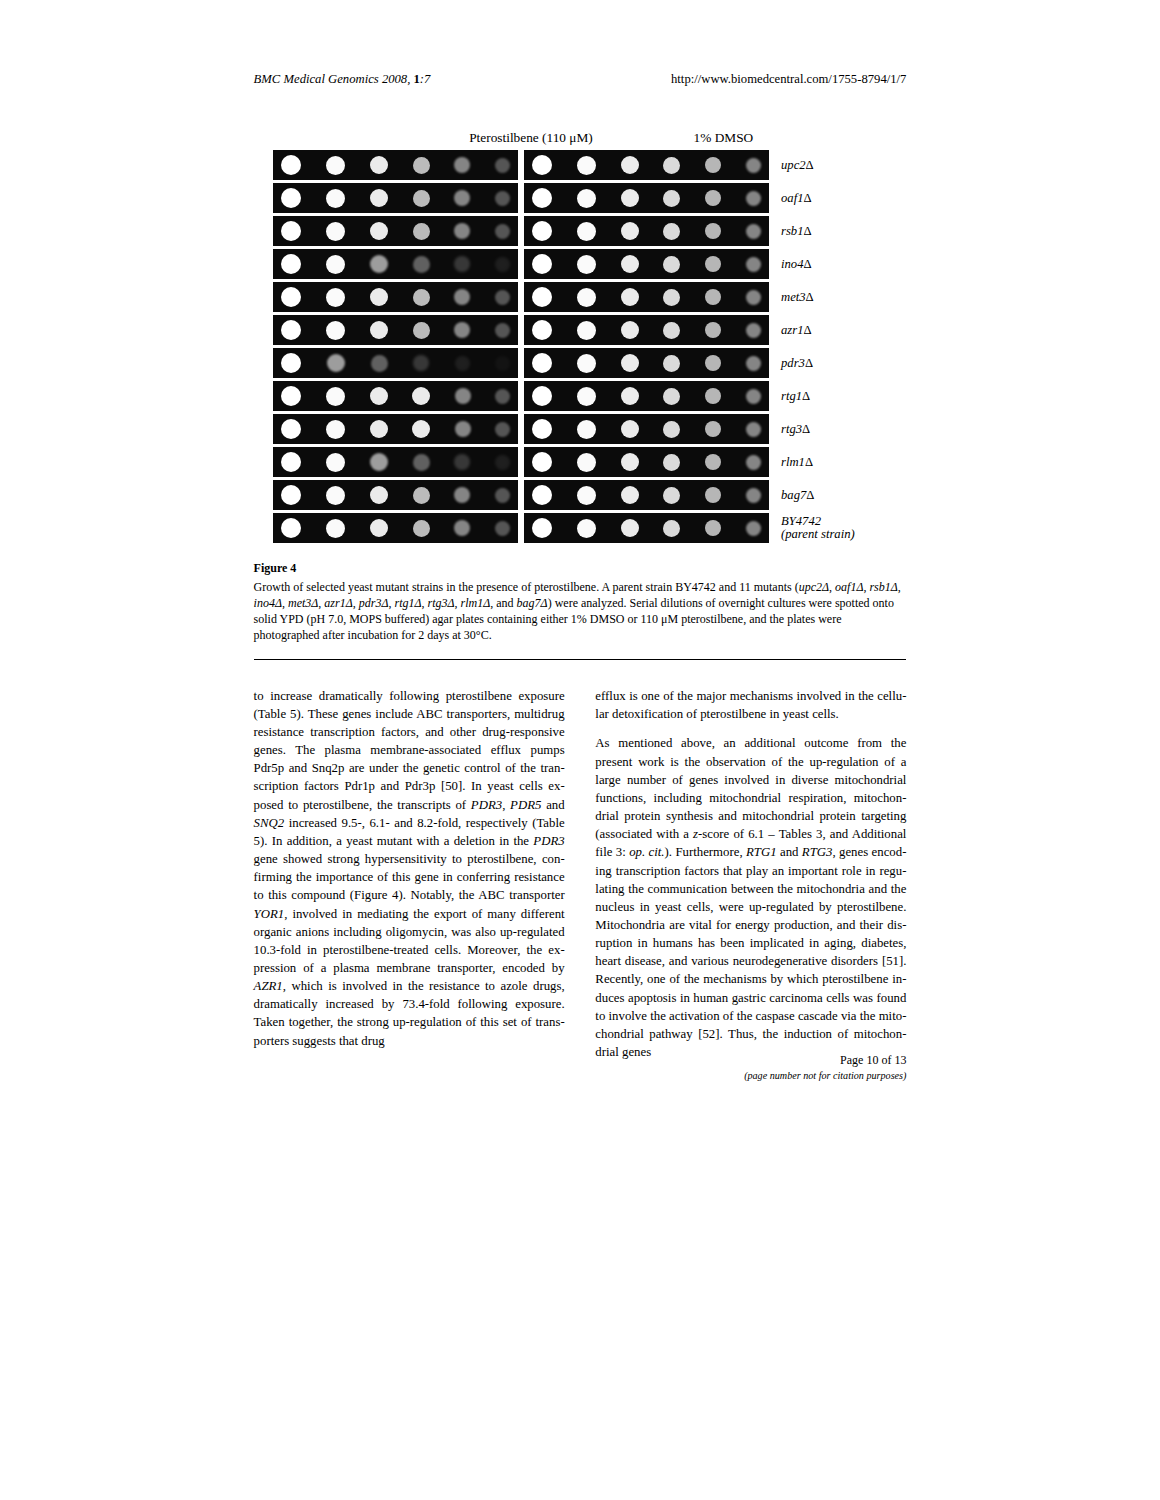BMC Medical Genomics 2008, 1:7
http://www.biomedcentral.com/1755-8794/1/7
Pterostilbene (110 μM) 1% DMSO
upc2Δ
oaf1Δ
rsb1Δ
ino4Δ
met3Δ
azr1Δ
pdr3Δ
rtg1Δ
rtg3Δ
rlm1Δ
bag7Δ
BY4742(parent strain)
Figure 4 Growth of selected yeast mutant strains in the presence of pterostilbene. A parent strain BY4742 and 11 mutants (upc2Δ, oaf1Δ, rsb1Δ, ino4Δ, met3Δ, azr1Δ, pdr3Δ, rtg1Δ, rtg3Δ, rlm1Δ, and bag7Δ) were analyzed. Serial dilutions of overnight cultures were spotted onto solid YPD (pH 7.0, MOPS buffered) agar plates containing either 1% DMSO or 110 μM pterostilbene, and the plates were photographed after incubation for 2 days at 30°C.
to increase dramatically following pterostilbene exposure (Table 5). These genes include ABC transporters, multidrug resistance transcription factors, and other drug-responsive genes. The plasma membrane-associated efflux pumps Pdr5p and Snq2p are under the genetic control of the transcription factors Pdr1p and Pdr3p [50]. In yeast cells exposed to pterostilbene, the transcripts of PDR3, PDR5 and SNQ2 increased 9.5-, 6.1- and 8.2-fold, respectively (Table 5). In addition, a yeast mutant with a deletion in the PDR3 gene showed strong hypersensitivity to pterostilbene, confirming the importance of this gene in conferring resistance to this compound (Figure 4). Notably, the ABC transporter YOR1, involved in mediating the export of many different organic anions including oligomycin, was also up-regulated 10.3-fold in pterostilbene-treated cells. Moreover, the expression of a plasma membrane transporter, encoded by AZR1, which is involved in the resistance to azole drugs, dramatically increased by 73.4-fold following exposure. Taken together, the strong up-regulation of this set of transporters suggests that drug
efflux is one of the major mechanisms involved in the cellular detoxification of pterostilbene in yeast cells.
As mentioned above, an additional outcome from the present work is the observation of the up-regulation of a large number of genes involved in diverse mitochondrial functions, including mitochondrial respiration, mitochondrial protein synthesis and mitochondrial protein targeting (associated with a z-score of 6.1 – Tables 3, and Additional file 3: op. cit.). Furthermore, RTG1 and RTG3, genes encoding transcription factors that play an important role in regulating the communication between the mitochondria and the nucleus in yeast cells, were up-regulated by pterostilbene. Mitochondria are vital for energy production, and their disruption in humans has been implicated in aging, diabetes, heart disease, and various neurodegenerative disorders [51]. Recently, one of the mechanisms by which pterostilbene induces apoptosis in human gastric carcinoma cells was found to involve the activation of the caspase cascade via the mitochondrial pathway [52]. Thus, the induction of mitochondrial genes
Page 10 of 13 (page number not for citation purposes)